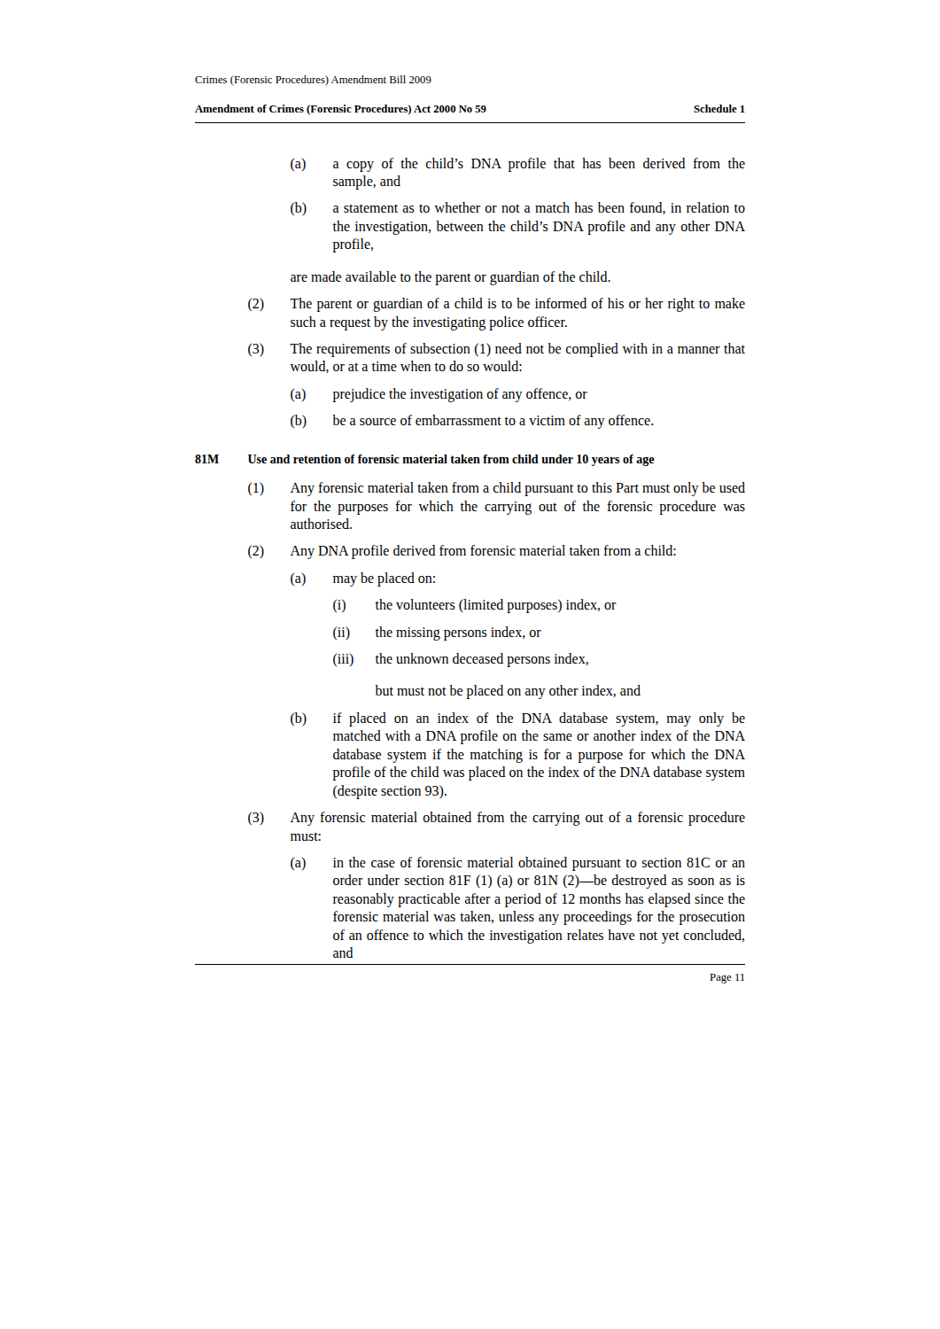Crimes (Forensic Procedures) Amendment Bill 2009
Amendment of Crimes (Forensic Procedures) Act 2000 No 59 Schedule 1
(a) a copy of the child’s DNA profile that has been derived from the sample, and
(b) a statement as to whether or not a match has been found, in relation to the investigation, between the child’s DNA profile and any other DNA profile,
are made available to the parent or guardian of the child.
(2) The parent or guardian of a child is to be informed of his or her right to make such a request by the investigating police officer.
(3) The requirements of subsection (1) need not be complied with in a manner that would, or at a time when to do so would:
(a) prejudice the investigation of any offence, or
(b) be a source of embarrassment to a victim of any offence.
81M Use and retention of forensic material taken from child under 10 years of age
(1) Any forensic material taken from a child pursuant to this Part must only be used for the purposes for which the carrying out of the forensic procedure was authorised.
(2) Any DNA profile derived from forensic material taken from a child:
(a) may be placed on:
(i) the volunteers (limited purposes) index, or
(ii) the missing persons index, or
(iii) the unknown deceased persons index,
but must not be placed on any other index, and
(b) if placed on an index of the DNA database system, may only be matched with a DNA profile on the same or another index of the DNA database system if the matching is for a purpose for which the DNA profile of the child was placed on the index of the DNA database system (despite section 93).
(3) Any forensic material obtained from the carrying out of a forensic procedure must:
(a) in the case of forensic material obtained pursuant to section 81C or an order under section 81F (1) (a) or 81N (2)—be destroyed as soon as is reasonably practicable after a period of 12 months has elapsed since the forensic material was taken, unless any proceedings for the prosecution of an offence to which the investigation relates have not yet concluded, and
Page 11